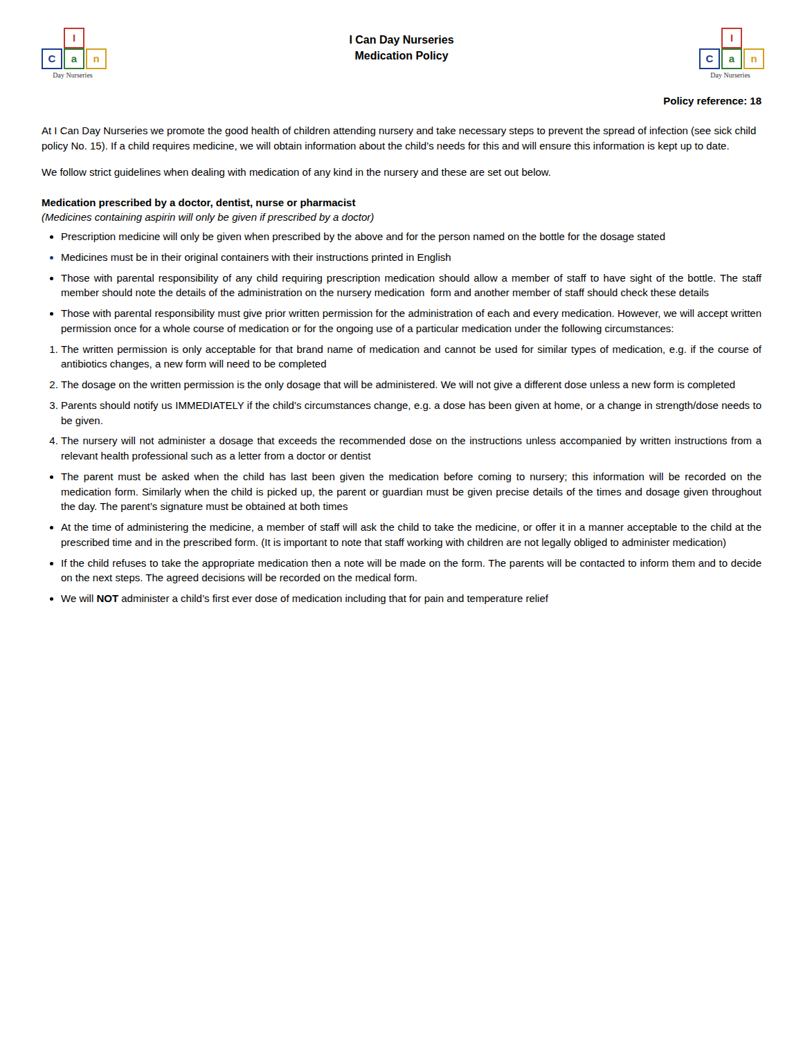I
C
a
n
Day Nurseries
I Can Day Nurseries
Medication Policy
I
C
a
n
Day Nurseries
Policy reference: 18
At I Can Day Nurseries we promote the good health of children attending nursery and take necessary steps to prevent the spread of infection (see sick child policy No. 15). If a child requires medicine, we will obtain information about the child’s needs for this and will ensure this information is kept up to date.
We follow strict guidelines when dealing with medication of any kind in the nursery and these are set out below.
Medication prescribed by a doctor, dentist, nurse or pharmacist
(Medicines containing aspirin will only be given if prescribed by a doctor)
Prescription medicine will only be given when prescribed by the above and for the person named on the bottle for the dosage stated
Medicines must be in their original containers with their instructions printed in English
Those with parental responsibility of any child requiring prescription medication should allow a member of staff to have sight of the bottle. The staff member should note the details of the administration on the nursery medication form and another member of staff should check these details
Those with parental responsibility must give prior written permission for the administration of each and every medication. However, we will accept written permission once for a whole course of medication or for the ongoing use of a particular medication under the following circumstances:
The written permission is only acceptable for that brand name of medication and cannot be used for similar types of medication, e.g. if the course of antibiotics changes, a new form will need to be completed
The dosage on the written permission is the only dosage that will be administered. We will not give a different dose unless a new form is completed
Parents should notify us IMMEDIATELY if the child’s circumstances change, e.g. a dose has been given at home, or a change in strength/dose needs to be given.
The nursery will not administer a dosage that exceeds the recommended dose on the instructions unless accompanied by written instructions from a relevant health professional such as a letter from a doctor or dentist
The parent must be asked when the child has last been given the medication before coming to nursery; this information will be recorded on the medication form. Similarly when the child is picked up, the parent or guardian must be given precise details of the times and dosage given throughout the day. The parent’s signature must be obtained at both times
At the time of administering the medicine, a member of staff will ask the child to take the medicine, or offer it in a manner acceptable to the child at the prescribed time and in the prescribed form. (It is important to note that staff working with children are not legally obliged to administer medication)
If the child refuses to take the appropriate medication then a note will be made on the form. The parents will be contacted to inform them and to decide on the next steps. The agreed decisions will be recorded on the medical form.
We will NOT administer a child’s first ever dose of medication including that for pain and temperature relief